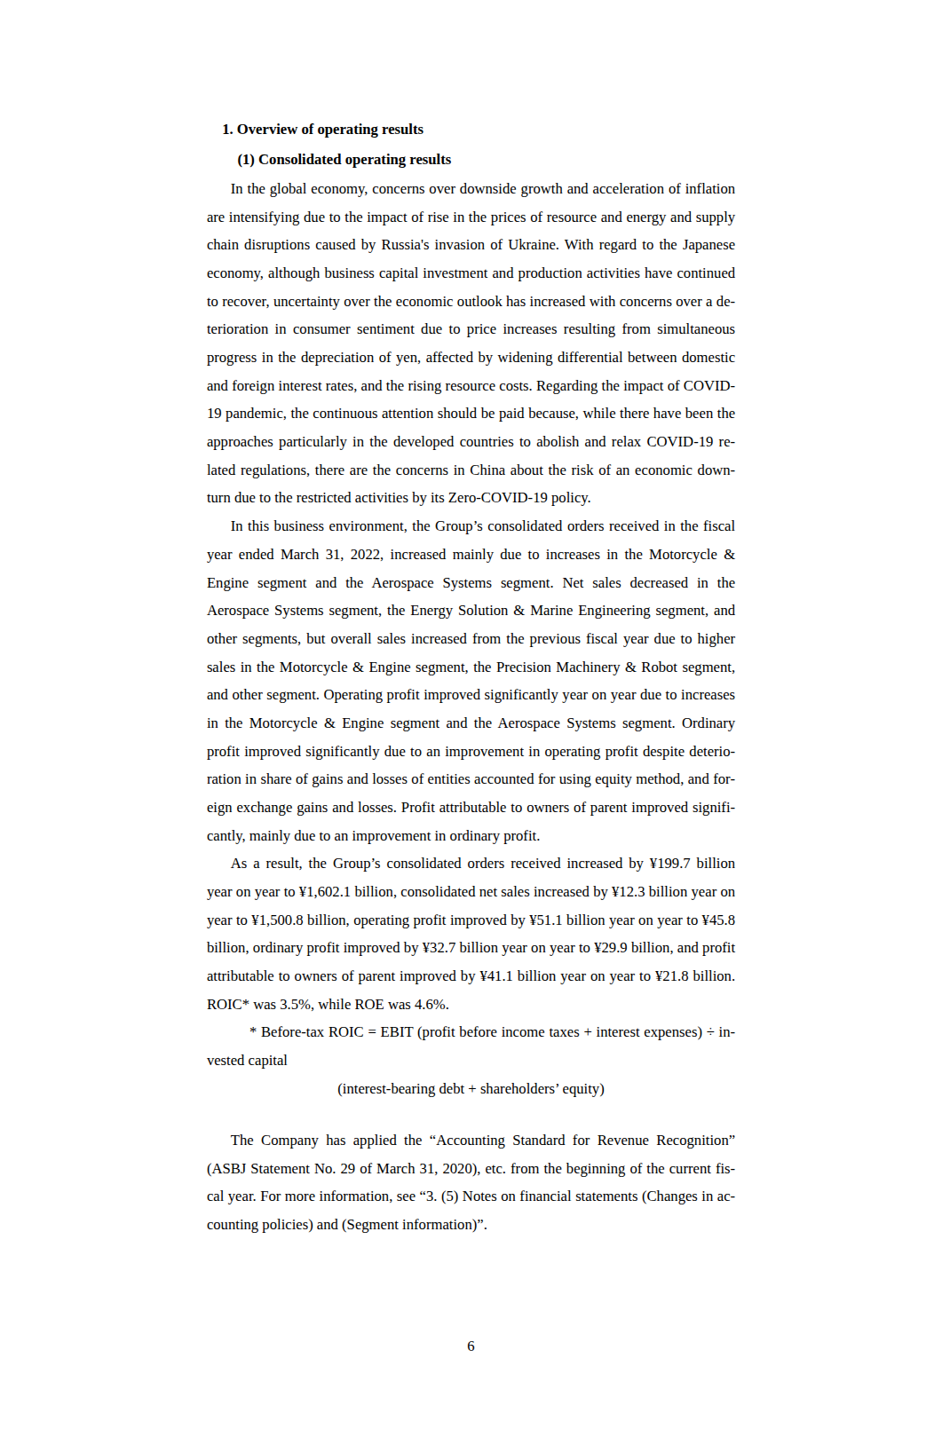1. Overview of operating results
(1) Consolidated operating results
In the global economy, concerns over downside growth and acceleration of inflation are intensifying due to the impact of rise in the prices of resource and energy and supply chain disruptions caused by Russia's invasion of Ukraine. With regard to the Japanese economy, although business capital investment and production activities have continued to recover, uncertainty over the economic outlook has increased with concerns over a deterioration in consumer sentiment due to price increases resulting from simultaneous progress in the depreciation of yen, affected by widening differential between domestic and foreign interest rates, and the rising resource costs. Regarding the impact of COVID-19 pandemic, the continuous attention should be paid because, while there have been the approaches particularly in the developed countries to abolish and relax COVID-19 related regulations, there are the concerns in China about the risk of an economic downturn due to the restricted activities by its Zero-COVID-19 policy.
In this business environment, the Group’s consolidated orders received in the fiscal year ended March 31, 2022, increased mainly due to increases in the Motorcycle & Engine segment and the Aerospace Systems segment. Net sales decreased in the Aerospace Systems segment, the Energy Solution & Marine Engineering segment, and other segments, but overall sales increased from the previous fiscal year due to higher sales in the Motorcycle & Engine segment, the Precision Machinery & Robot segment, and other segment. Operating profit improved significantly year on year due to increases in the Motorcycle & Engine segment and the Aerospace Systems segment. Ordinary profit improved significantly due to an improvement in operating profit despite deterioration in share of gains and losses of entities accounted for using equity method, and foreign exchange gains and losses. Profit attributable to owners of parent improved significantly, mainly due to an improvement in ordinary profit.
As a result, the Group’s consolidated orders received increased by ¥199.7 billion year on year to ¥1,602.1 billion, consolidated net sales increased by ¥12.3 billion year on year to ¥1,500.8 billion, operating profit improved by ¥51.1 billion year on year to ¥45.8 billion, ordinary profit improved by ¥32.7 billion year on year to ¥29.9 billion, and profit attributable to owners of parent improved by ¥41.1 billion year on year to ¥21.8 billion. ROIC* was 3.5%, while ROE was 4.6%.
* Before-tax ROIC = EBIT (profit before income taxes + interest expenses) ÷ invested capital
(interest-bearing debt + shareholders’ equity)
The Company has applied the “Accounting Standard for Revenue Recognition” (ASBJ Statement No. 29 of March 31, 2020), etc. from the beginning of the current fiscal year. For more information, see “3. (5) Notes on financial statements (Changes in accounting policies) and (Segment information)”.
6